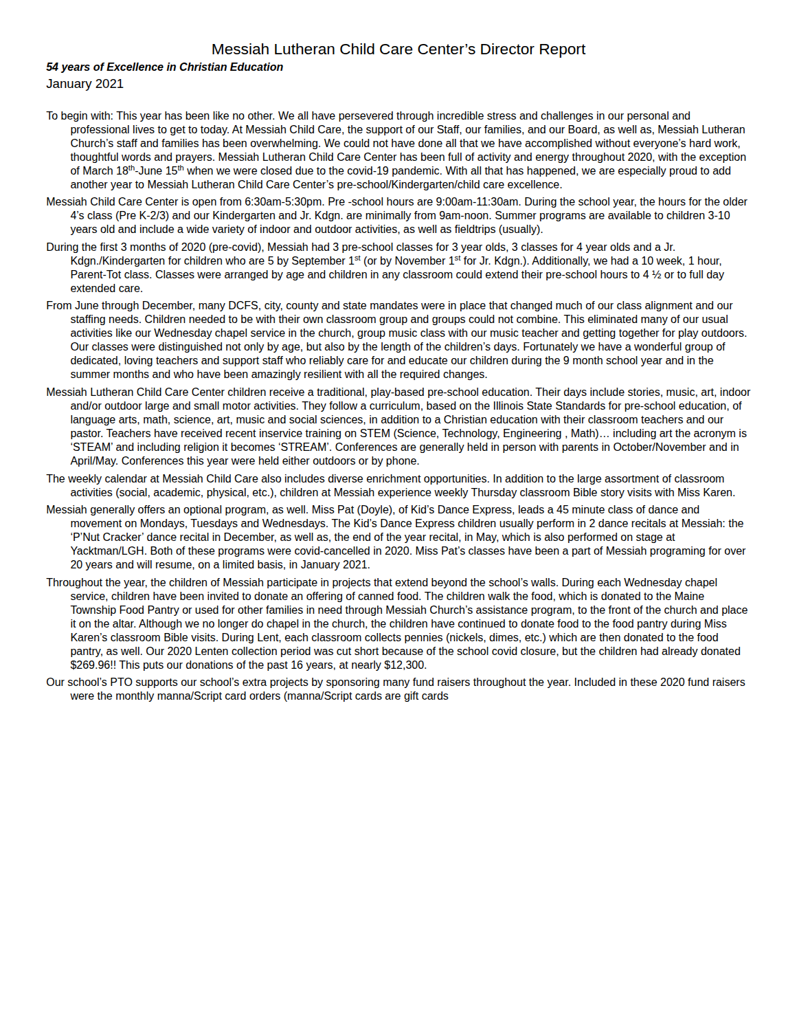Messiah Lutheran Child Care Center’s Director Report
54 years of Excellence in Christian Education
January 2021
To begin with: This year has been like no other. We all have persevered through incredible stress and challenges in our personal and professional lives to get to today. At Messiah Child Care, the support of our Staff, our families, and our Board, as well as, Messiah Lutheran Church’s staff and families has been overwhelming. We could not have done all that we have accomplished without everyone’s hard work, thoughtful words and prayers. Messiah Lutheran Child Care Center has been full of activity and energy throughout 2020, with the exception of March 18th-June 15th when we were closed due to the covid-19 pandemic. With all that has happened, we are especially proud to add another year to Messiah Lutheran Child Care Center’s pre-school/Kindergarten/child care excellence.
Messiah Child Care Center is open from 6:30am-5:30pm. Pre -school hours are 9:00am-11:30am. During the school year, the hours for the older 4’s class (Pre K-2/3) and our Kindergarten and Jr. Kdgn. are minimally from 9am-noon. Summer programs are available to children 3-10 years old and include a wide variety of indoor and outdoor activities, as well as fieldtrips (usually).
During the first 3 months of 2020 (pre-covid), Messiah had 3 pre-school classes for 3 year olds, 3 classes for 4 year olds and a Jr. Kdgn./Kindergarten for children who are 5 by September 1st (or by November 1st for Jr. Kdgn.). Additionally, we had a 10 week, 1 hour, Parent-Tot class. Classes were arranged by age and children in any classroom could extend their pre-school hours to 4 ½ or to full day extended care.
From June through December, many DCFS, city, county and state mandates were in place that changed much of our class alignment and our staffing needs. Children needed to be with their own classroom group and groups could not combine. This eliminated many of our usual activities like our Wednesday chapel service in the church, group music class with our music teacher and getting together for play outdoors. Our classes were distinguished not only by age, but also by the length of the children’s days. Fortunately we have a wonderful group of dedicated, loving teachers and support staff who reliably care for and educate our children during the 9 month school year and in the summer months and who have been amazingly resilient with all the required changes.
Messiah Lutheran Child Care Center children receive a traditional, play-based pre-school education. Their days include stories, music, art, indoor and/or outdoor large and small motor activities. They follow a curriculum, based on the Illinois State Standards for pre-school education, of language arts, math, science, art, music and social sciences, in addition to a Christian education with their classroom teachers and our pastor. Teachers have received recent inservice training on STEM (Science, Technology, Engineering , Math)… including art the acronym is ‘STEAM’ and including religion it becomes ‘STREAM’. Conferences are generally held in person with parents in October/November and in April/May. Conferences this year were held either outdoors or by phone.
The weekly calendar at Messiah Child Care also includes diverse enrichment opportunities. In addition to the large assortment of classroom activities (social, academic, physical, etc.), children at Messiah experience weekly Thursday classroom Bible story visits with Miss Karen.
Messiah generally offers an optional program, as well. Miss Pat (Doyle), of Kid’s Dance Express, leads a 45 minute class of dance and movement on Mondays, Tuesdays and Wednesdays. The Kid’s Dance Express children usually perform in 2 dance recitals at Messiah: the ‘P’Nut Cracker’ dance recital in December, as well as, the end of the year recital, in May, which is also performed on stage at Yacktman/LGH. Both of these programs were covid-cancelled in 2020. Miss Pat’s classes have been a part of Messiah programing for over 20 years and will resume, on a limited basis, in January 2021.
Throughout the year, the children of Messiah participate in projects that extend beyond the school’s walls. During each Wednesday chapel service, children have been invited to donate an offering of canned food. The children walk the food, which is donated to the Maine Township Food Pantry or used for other families in need through Messiah Church’s assistance program, to the front of the church and place it on the altar. Although we no longer do chapel in the church, the children have continued to donate food to the food pantry during Miss Karen’s classroom Bible visits. During Lent, each classroom collects pennies (nickels, dimes, etc.) which are then donated to the food pantry, as well. Our 2020 Lenten collection period was cut short because of the school covid closure, but the children had already donated $269.96!! This puts our donations of the past 16 years, at nearly $12,300.
Our school’s PTO supports our school’s extra projects by sponsoring many fund raisers throughout the year. Included in these 2020 fund raisers were the monthly manna/Script card orders (manna/Script cards are gift cards